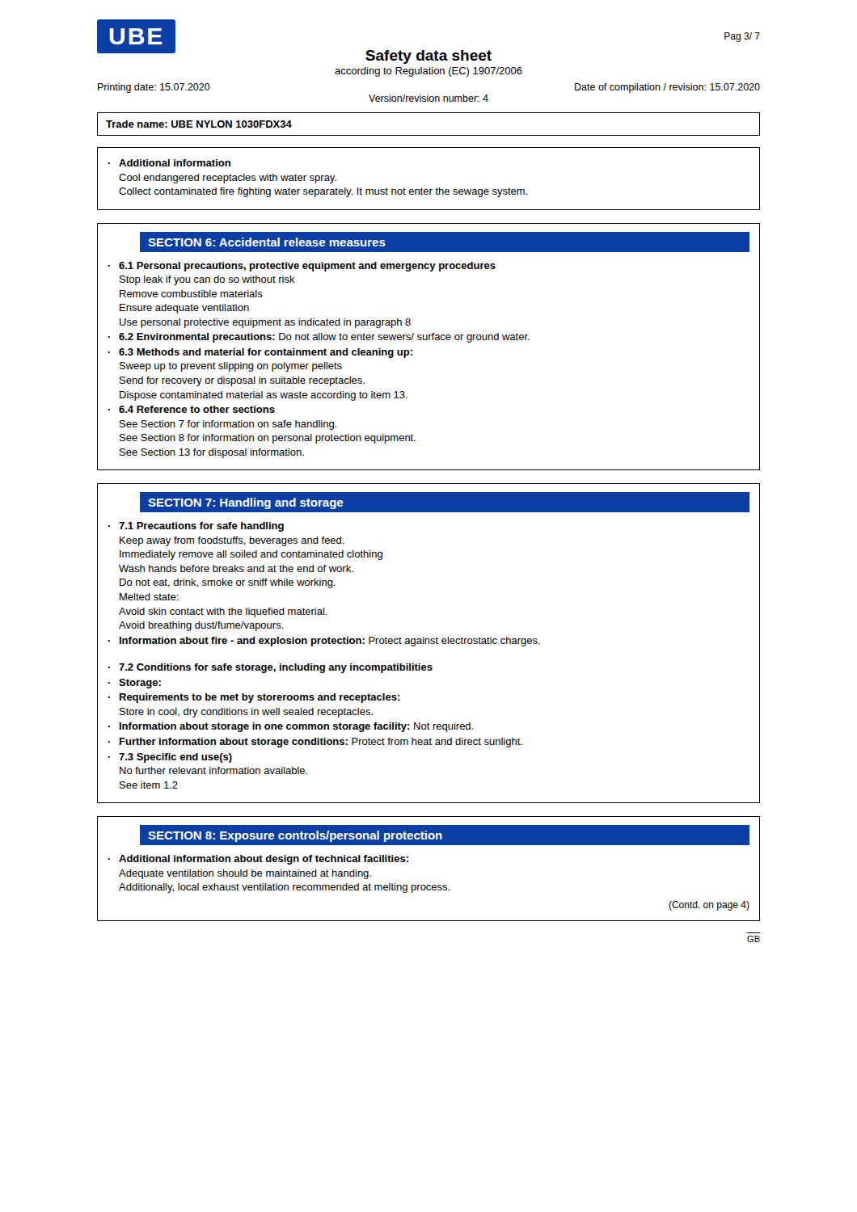UBE
Pag 3/ 7
Safety data sheet
according to Regulation (EC) 1907/2006
Printing date: 15.07.2020 Date of compilation / revision: 15.07.2020
Version/revision number: 4
Trade name: UBE NYLON 1030FDX34
Additional information
Cool endangered receptacles with water spray.
Collect contaminated fire fighting water separately. It must not enter the sewage system.
SECTION 6: Accidental release measures
6.1 Personal precautions, protective equipment and emergency procedures
Stop leak if you can do so without risk
Remove combustible materials
Ensure adequate ventilation
Use personal protective equipment as indicated in paragraph 8
6.2 Environmental precautions: Do not allow to enter sewers/ surface or ground water.
6.3 Methods and material for containment and cleaning up:
Sweep up to prevent slipping on polymer pellets
Send for recovery or disposal in suitable receptacles.
Dispose contaminated material as waste according to item 13.
6.4 Reference to other sections
See Section 7 for information on safe handling.
See Section 8 for information on personal protection equipment.
See Section 13 for disposal information.
SECTION 7: Handling and storage
7.1 Precautions for safe handling
Keep away from foodstuffs, beverages and feed.
Immediately remove all soiled and contaminated clothing
Wash hands before breaks and at the end of work.
Do not eat, drink, smoke or sniff while working.
Melted state:
Avoid skin contact with the liquefied material.
Avoid breathing dust/fume/vapours.
Information about fire - and explosion protection: Protect against electrostatic charges.
7.2 Conditions for safe storage, including any incompatibilities
Storage:
Requirements to be met by storerooms and receptacles:
Store in cool, dry conditions in well sealed receptacles.
Information about storage in one common storage facility: Not required.
Further information about storage conditions: Protect from heat and direct sunlight.
7.3 Specific end use(s)
No further relevant information available.
See item 1.2
SECTION 8: Exposure controls/personal protection
Additional information about design of technical facilities:
Adequate ventilation should be maintained at handing.
Additionally, local exhaust ventilation recommended at melting process.
(Contd. on page 4)
GB